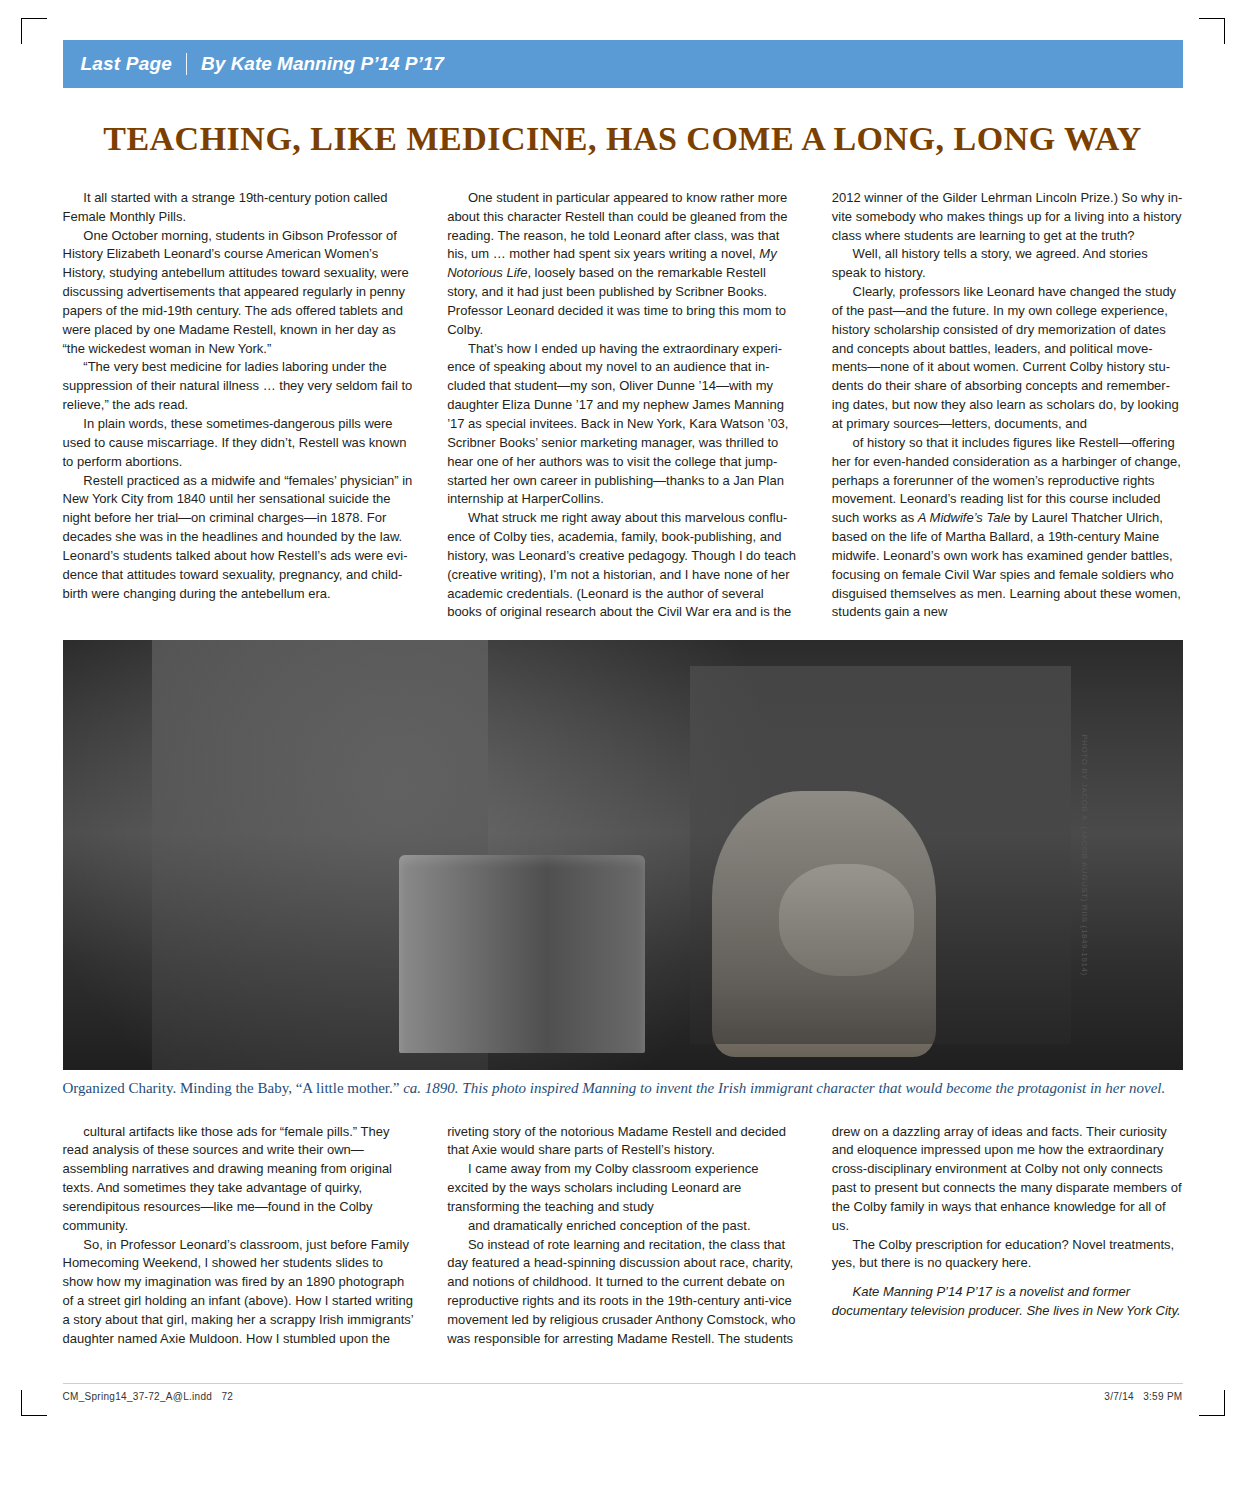Last Page By Kate Manning P’14 P’17
Teaching, like medicine, has come a long, long way
It all started with a strange 19th-century potion called Female Monthly Pills.
One October morning, students in Gibson Professor of History Elizabeth Leonard’s course American Women’s History, studying antebellum attitudes toward sexuality, were discussing advertisements that appeared regularly in penny papers of the mid-19th century. The ads offered tablets and were placed by one Madame Restell, known in her day as “the wickedest woman in New York.”
“The very best medicine for ladies laboring under the suppression of their natural illness … they very seldom fail to relieve,” the ads read.
In plain words, these sometimes-dangerous pills were used to cause miscarriage. If they didn’t, Restell was known to perform abortions.
Restell practiced as a midwife and “females’ physician” in New York City from 1840 until her sensational suicide the night before her trial—on criminal charges—in 1878. For decades she was in the headlines and hounded by the law. Leonard’s students talked about how Restell’s ads were evidence that attitudes toward sexuality, pregnancy, and childbirth were changing during the antebellum era.
One student in particular appeared to know rather more about this character Restell than could be gleaned from the reading. The reason, he told Leonard after class, was that his, um … mother had spent six years writing a novel, My Notorious Life, loosely based on the remarkable Restell story, and it had just been published by Scribner Books. Professor Leonard decided it was time to bring this mom to Colby.
That’s how I ended up having the extraordinary experience of speaking about my novel to an audience that included that student—my son, Oliver Dunne ’14—with my daughter Eliza Dunne ’17 and my nephew James Manning ’17 as special invitees. Back in New York, Kara Watson ’03, Scribner Books’ senior marketing manager, was thrilled to hear one of her authors was to visit the college that jump-started her own career in publishing—thanks to a Jan Plan internship at HarperCollins.
What struck me right away about this marvelous confluence of Colby ties, academia, family, book-publishing, and history, was Leonard’s creative pedagogy. Though I do teach (creative writing), I’m not a historian, and I have none of her academic credentials. (Leonard is the author of several books of original research about the Civil War era and is the 2012 winner of the Gilder Lehrman Lincoln Prize.) So why invite somebody who makes things up for a living into a history class where students are learning to get at the truth?
Well, all history tells a story, we agreed. And stories speak to history.
Clearly, professors like Leonard have changed the study of the past—and the future. In my own college experience, history scholarship consisted of dry memorization of dates and concepts about battles, leaders, and political movements—none of it about women. Current Colby history students do their share of absorbing concepts and remembering dates, but now they also learn as scholars do, by looking at primary sources—letters, documents, and
of history so that it includes figures like Restell—offering her for even-handed consideration as a harbinger of change, perhaps a forerunner of the women’s reproductive rights movement. Leonard’s reading list for this course included such works as A Midwife’s Tale by Laurel Thatcher Ulrich, based on the life of Martha Ballard, a 19th-century Maine midwife. Leonard’s own work has examined gender battles, focusing on female Civil War spies and female soldiers who disguised themselves as men. Learning about these women, students gain a new
Photo by Jacob A. (Jacob August) Riis (1849-1914)
Organized Charity. Minding the Baby, “A little mother.” ca. 1890. This photo inspired Manning to invent the Irish immigrant character that would become the protagonist in her novel.
cultural artifacts like those ads for “female pills.” They read analysis of these sources and write their own—assembling narratives and drawing meaning from original texts. And sometimes they take advantage of quirky, serendipitous resources—like me—found in the Colby community.
So, in Professor Leonard’s classroom, just before Family Homecoming Weekend, I showed her students slides to show how my imagination was fired by an 1890 photograph of a street girl holding an infant (above). How I started writing a story about that girl, making her a scrappy Irish immigrants’ daughter named Axie Muldoon. How I stumbled upon the riveting story of the notorious Madame Restell and decided that Axie would share parts of Restell’s history.
I came away from my Colby classroom experience excited by the ways scholars including Leonard are transforming the teaching and study
and dramatically enriched conception of the past.
So instead of rote learning and recitation, the class that day featured a head-spinning discussion about race, charity, and notions of childhood. It turned to the current debate on reproductive rights and its roots in the 19th-century anti-vice movement led by religious crusader Anthony Comstock, who was responsible for arresting Madame Restell. The students drew on a dazzling array of ideas and facts. Their curiosity and eloquence impressed upon me how the extraordinary cross-disciplinary environment at Colby not only connects past to present but connects the many disparate members of the Colby family in ways that enhance knowledge for all of us.
The Colby prescription for education? Novel treatments, yes, but there is no quackery here.
Kate Manning P’14 P’17 is a novelist and former documentary television producer. She lives in New York City.
CM_Spring14_37-72_A@L.indd 72
3/7/14 3:59 PM